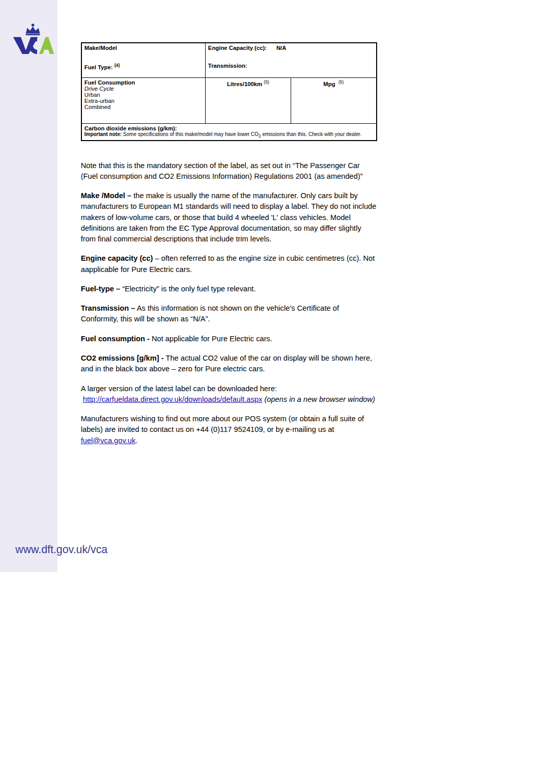| Make/Model Fuel Type: (4) | Engine Capacity (cc): N/A Transmission: |
| Fuel Consumption Drive Cycle Urban Extra-urban Combined | Litres/100km (5) | Mpg (5) |
| Carbon dioxide emissions (g/km): Important note: Some specifications of this make/model may have lower CO 2 emissions than this. Check with your dealer. |
Note that this is the mandatory section of the label, as set out in “The Passenger Car (Fuel consumption and CO2 Emissions Information) Regulations 2001 (as amended)”
Make /Model – the make is usually the name of the manufacturer. Only cars built by manufacturers to European M1 standards will need to display a label. They do not include makers of low-volume cars, or those that build 4 wheeled 'L' class vehicles. Model definitions are taken from the EC Type Approval documentation, so may differ slightly from final commercial descriptions that include trim levels.
Engine capacity (cc) – often referred to as the engine size in cubic centimetres (cc). Not aapplicable for Pure Electric cars.
Fuel-type – “Electricity” is the only fuel type relevant.
Transmission – As this information is not shown on the vehicle’s Certificate of Conformity, this will be shown as “N/A”.
Fuel consumption - Not applicable for Pure Electric cars.
CO2 emissions [g/km] - The actual CO2 value of the car on display will be shown here, and in the black box above – zero for Pure electric cars.
A larger version of the latest label can be downloaded here: http://carfueldata.direct.gov.uk/downloads/default.aspx (opens in a new browser window)
Manufacturers wishing to find out more about our POS system (or obtain a full suite of labels) are invited to contact us on +44 (0)117 9524109, or by e-mailing us at fuel@vca.gov.uk.
www.dft.gov.uk/vca